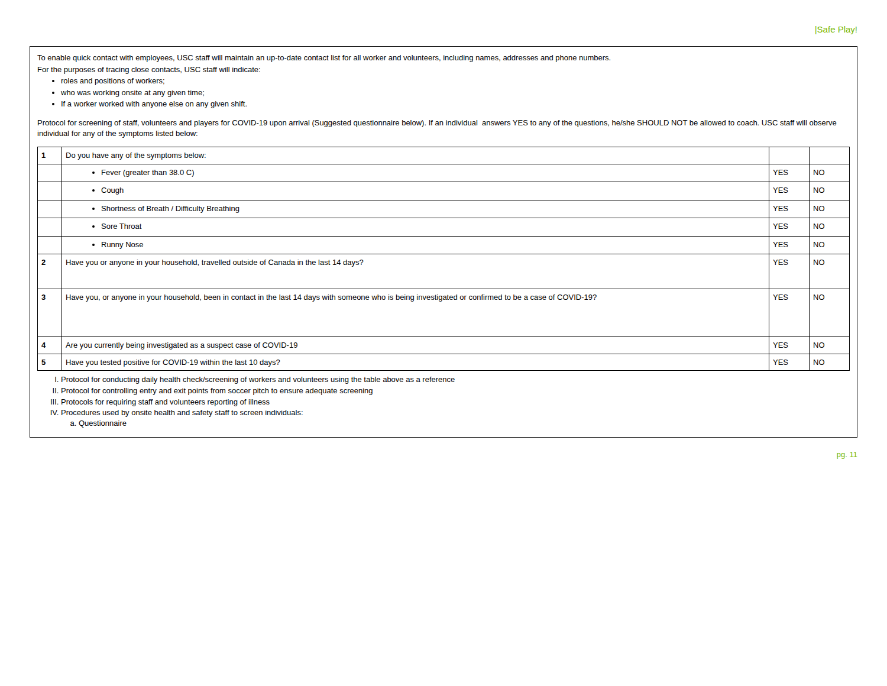|Safe Play!
To enable quick contact with employees, USC staff will maintain an up-to-date contact list for all worker and volunteers, including names, addresses and phone numbers.
For the purposes of tracing close contacts, USC staff will indicate:
roles and positions of workers;
who was working onsite at any given time;
If a worker worked with anyone else on any given shift.
Protocol for screening of staff, volunteers and players for COVID-19 upon arrival (Suggested questionnaire below). If an individual answers YES to any of the questions, he/she SHOULD NOT be allowed to coach. USC staff will observe individual for any of the symptoms listed below:
| 1 | Do you have any of the symptoms below: | | |
| | Fever (greater than 38.0 C) | YES | NO |
| | Cough | YES | NO |
| | Shortness of Breath / Difficulty Breathing | YES | NO |
| | Sore Throat | YES | NO |
| | Runny Nose | YES | NO |
| 2 | Have you or anyone in your household, travelled outside of Canada in the last 14 days? | YES | NO |
| 3 | Have you, or anyone in your household, been in contact in the last 14 days with someone who is being investigated or confirmed to be a case of COVID-19? | YES | NO |
| 4 | Are you currently being investigated as a suspect case of COVID-19 | YES | NO |
| 5 | Have you tested positive for COVID-19 within the last 10 days? | YES | NO |
Protocol for conducting daily health check/screening of workers and volunteers using the table above as a reference
Protocol for controlling entry and exit points from soccer pitch to ensure adequate screening
Protocols for requiring staff and volunteers reporting of illness
Procedures used by onsite health and safety staff to screen individuals:
Questionnaire
pg. 11